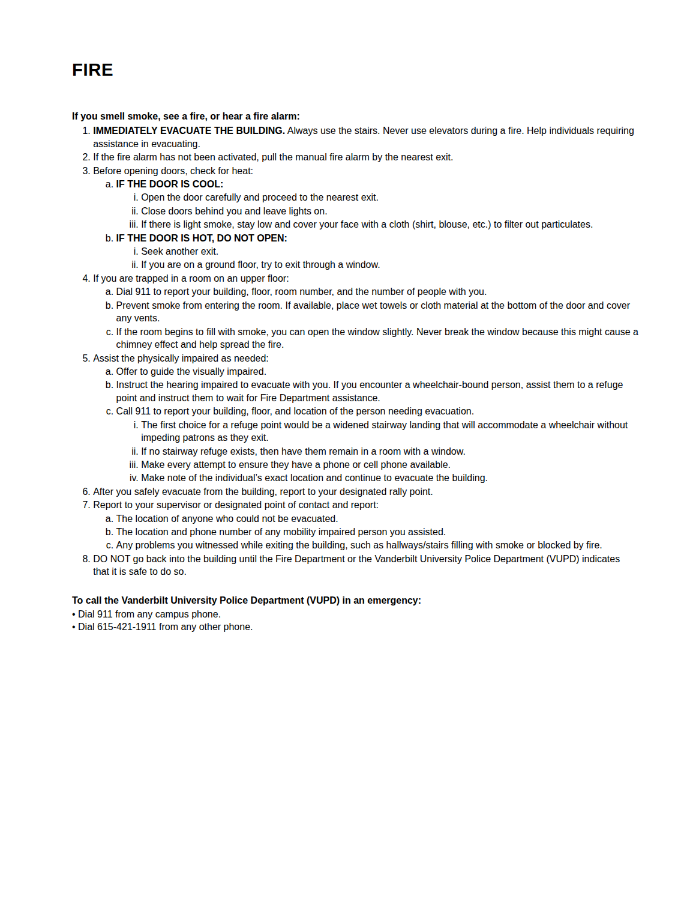FIRE
If you smell smoke, see a fire, or hear a fire alarm:
IMMEDIATELY EVACUATE THE BUILDING. Always use the stairs. Never use elevators during a fire. Help individuals requiring assistance in evacuating.
If the fire alarm has not been activated, pull the manual fire alarm by the nearest exit.
Before opening doors, check for heat:
IF THE DOOR IS COOL:
Open the door carefully and proceed to the nearest exit.
Close doors behind you and leave lights on.
If there is light smoke, stay low and cover your face with a cloth (shirt, blouse, etc.) to filter out particulates.
IF THE DOOR IS HOT, DO NOT OPEN:
Seek another exit.
If you are on a ground floor, try to exit through a window.
If you are trapped in a room on an upper floor:
Dial 911 to report your building, floor, room number, and the number of people with you.
Prevent smoke from entering the room. If available, place wet towels or cloth material at the bottom of the door and cover any vents.
If the room begins to fill with smoke, you can open the window slightly. Never break the window because this might cause a chimney effect and help spread the fire.
Assist the physically impaired as needed:
Offer to guide the visually impaired.
Instruct the hearing impaired to evacuate with you. If you encounter a wheelchair-bound person, assist them to a refuge point and instruct them to wait for Fire Department assistance.
Call 911 to report your building, floor, and location of the person needing evacuation.
The first choice for a refuge point would be a widened stairway landing that will accommodate a wheelchair without impeding patrons as they exit.
If no stairway refuge exists, then have them remain in a room with a window.
Make every attempt to ensure they have a phone or cell phone available.
Make note of the individual’s exact location and continue to evacuate the building.
After you safely evacuate from the building, report to your designated rally point.
Report to your supervisor or designated point of contact and report:
The location of anyone who could not be evacuated.
The location and phone number of any mobility impaired person you assisted.
Any problems you witnessed while exiting the building, such as hallways/stairs filling with smoke or blocked by fire.
DO NOT go back into the building until the Fire Department or the Vanderbilt University Police Department (VUPD) indicates that it is safe to do so.
To call the Vanderbilt University Police Department (VUPD) in an emergency:
• Dial 911 from any campus phone.
• Dial 615-421-1911 from any other phone.